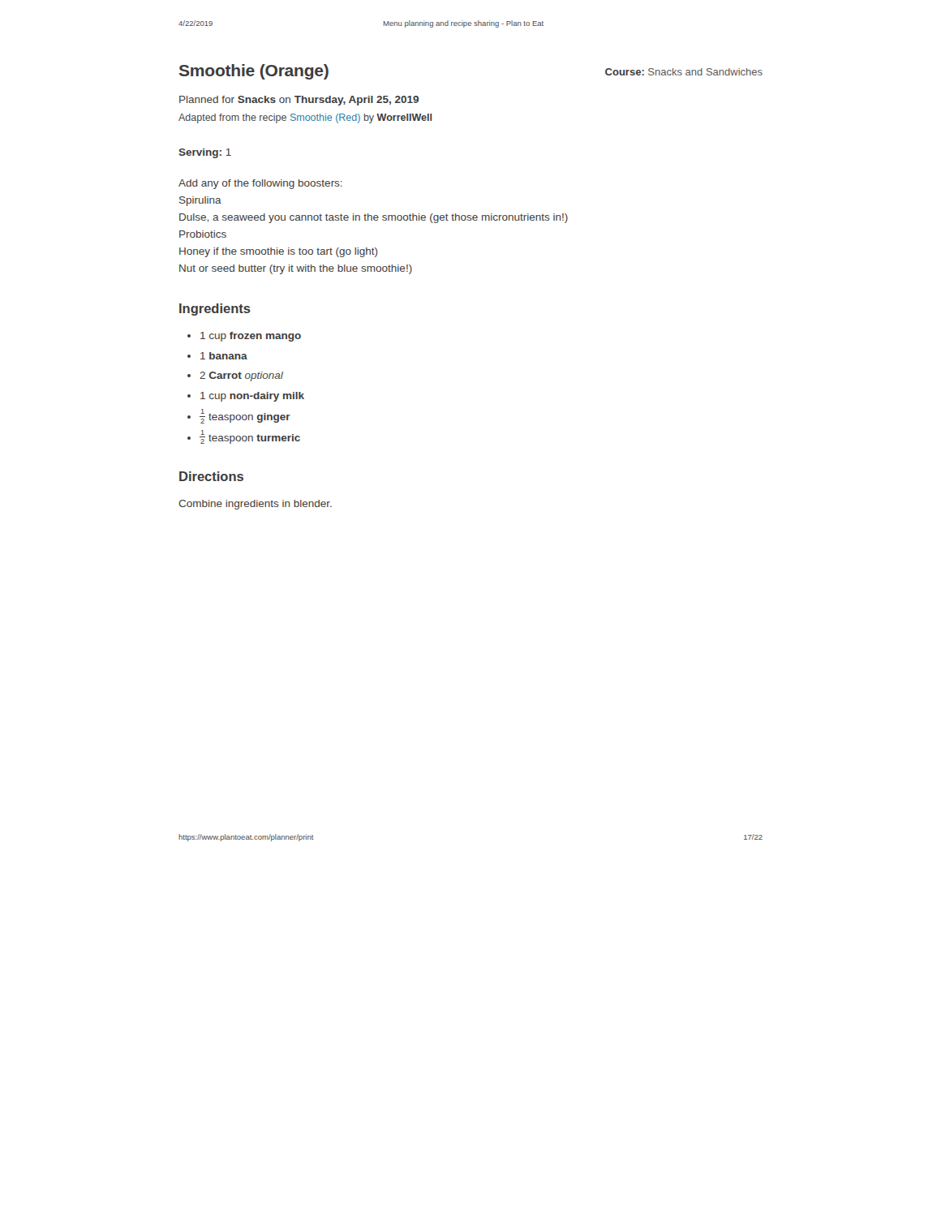4/22/2019 Menu planning and recipe sharing - Plan to Eat
Smoothie (Orange)
Course: Snacks and Sandwiches
Planned for Snacks on Thursday, April 25, 2019
Adapted from the recipe Smoothie (Red) by WorrellWell
Serving: 1
Add any of the following boosters:
Spirulina
Dulse, a seaweed you cannot taste in the smoothie (get those micronutrients in!)
Probiotics
Honey if the smoothie is too tart (go light)
Nut or seed butter (try it with the blue smoothie!)
Ingredients
1 cup frozen mango
1 banana
2 Carrot optional
1 cup non-dairy milk
12 teaspoon ginger
12 teaspoon turmeric
Directions
Combine ingredients in blender.
https://www.plantoeat.com/planner/print 17/22